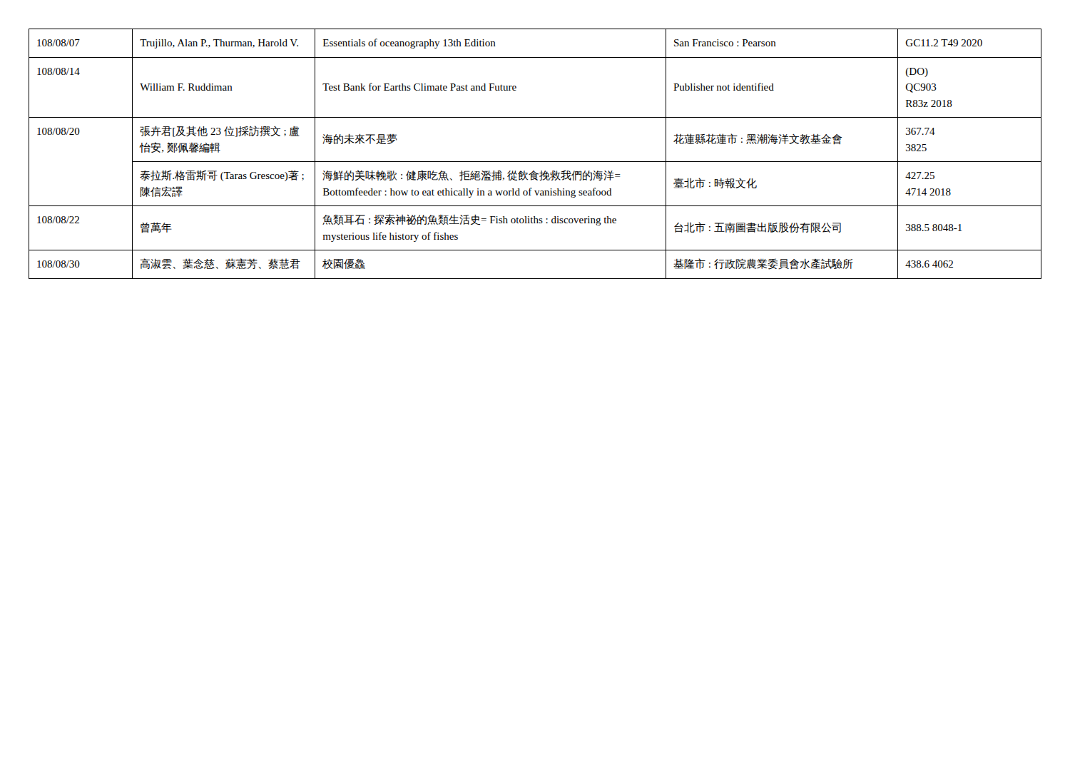| 108/08/07 | Trujillo, Alan P., Thurman, Harold V. | Essentials of oceanography 13th Edition | San Francisco : Pearson | GC11.2 T49 2020 |
| 108/08/14 | William F. Ruddiman | Test Bank for Earths Climate Past and Future | Publisher not identified | (DO) QC903 R83z 2018 |
| 108/08/20 | 張卉君[及其他 23 位]採訪撰文 ; 盧怡安, 鄭佩馨編輯 | 海的未來不是夢 | 花蓮縣花蓮市 : 黑潮海洋文教基金會 | 367.74 3825 |
| 泰拉斯.格雷斯哥 (Taras Grescoe)著 ; 陳信宏譯 | 海鮮的美味輓歌 : 健康吃魚、拒絕濫捕, 從飲食挽救我們的海洋= Bottomfeeder : how to eat ethically in a world of vanishing seafood | 臺北市 : 時報文化 | 427.25 4714 2018 |
| 108/08/22 | 曾萬年 | 魚類耳石 : 探索神祕的魚類生活史= Fish otoliths : discovering the mysterious life history of fishes | 台北市 : 五南圖書出版股份有限公司 | 388.5 8048-1 |
| 108/08/30 | 高淑雲、葉念慈、蘇憲芳、蔡慧君 | 校園優鱻 | 基隆市 : 行政院農業委員會水產試驗所 | 438.6 4062 |